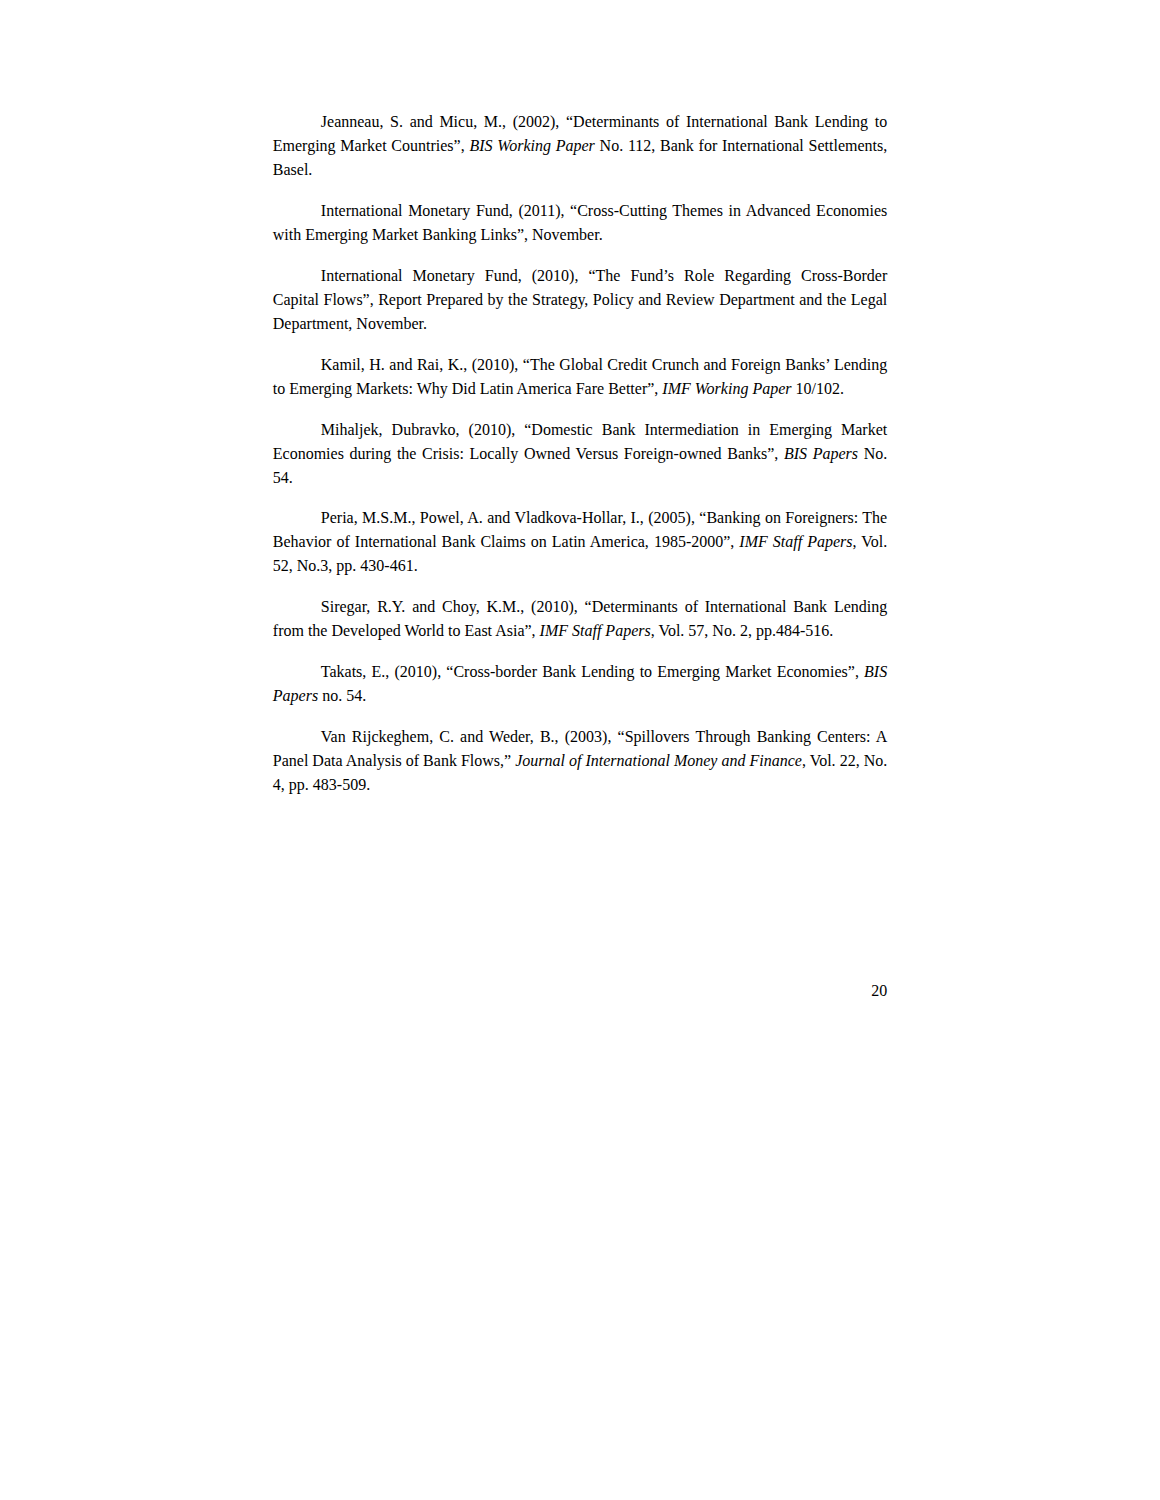Jeanneau, S. and Micu, M., (2002), “Determinants of International Bank Lending to Emerging Market Countries”, BIS Working Paper No. 112, Bank for International Settlements, Basel.
International Monetary Fund, (2011), “Cross-Cutting Themes in Advanced Economies with Emerging Market Banking Links”, November.
International Monetary Fund, (2010), “The Fund’s Role Regarding Cross-Border Capital Flows”, Report Prepared by the Strategy, Policy and Review Department and the Legal Department, November.
Kamil, H. and Rai, K., (2010), “The Global Credit Crunch and Foreign Banks’ Lending to Emerging Markets: Why Did Latin America Fare Better”, IMF Working Paper 10/102.
Mihaljek, Dubravko, (2010), “Domestic Bank Intermediation in Emerging Market Economies during the Crisis: Locally Owned Versus Foreign-owned Banks”, BIS Papers No. 54.
Peria, M.S.M., Powel, A. and Vladkova-Hollar, I., (2005), “Banking on Foreigners: The Behavior of International Bank Claims on Latin America, 1985-2000”, IMF Staff Papers, Vol. 52, No.3, pp. 430-461.
Siregar, R.Y. and Choy, K.M., (2010), “Determinants of International Bank Lending from the Developed World to East Asia”, IMF Staff Papers, Vol. 57, No. 2, pp.484-516.
Takats, E., (2010), “Cross-border Bank Lending to Emerging Market Economies”, BIS Papers no. 54.
Van Rijckeghem, C. and Weder, B., (2003), “Spillovers Through Banking Centers: A Panel Data Analysis of Bank Flows,” Journal of International Money and Finance, Vol. 22, No. 4, pp. 483-509.
20